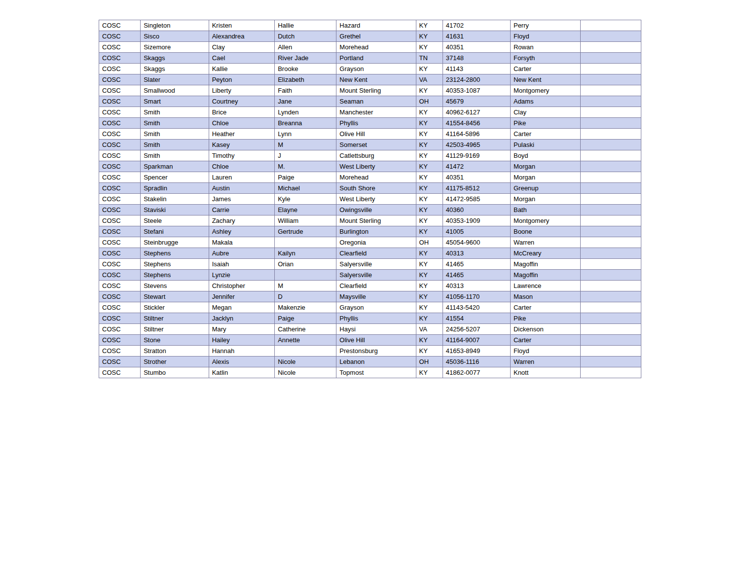| COSC | Singleton | Kristen | Hallie | Hazard | KY | 41702 | Perry | |
| COSC | Sisco | Alexandrea | Dutch | Grethel | KY | 41631 | Floyd | |
| COSC | Sizemore | Clay | Allen | Morehead | KY | 40351 | Rowan | |
| COSC | Skaggs | Cael | River Jade | Portland | TN | 37148 | Forsyth | |
| COSC | Skaggs | Kallie | Brooke | Grayson | KY | 41143 | Carter | |
| COSC | Slater | Peyton | Elizabeth | New Kent | VA | 23124-2800 | New Kent | |
| COSC | Smallwood | Liberty | Faith | Mount Sterling | KY | 40353-1087 | Montgomery | |
| COSC | Smart | Courtney | Jane | Seaman | OH | 45679 | Adams | |
| COSC | Smith | Brice | Lynden | Manchester | KY | 40962-6127 | Clay | |
| COSC | Smith | Chloe | Breanna | Phyllis | KY | 41554-8456 | Pike | |
| COSC | Smith | Heather | Lynn | Olive Hill | KY | 41164-5896 | Carter | |
| COSC | Smith | Kasey | M | Somerset | KY | 42503-4965 | Pulaski | |
| COSC | Smith | Timothy | J | Catlettsburg | KY | 41129-9169 | Boyd | |
| COSC | Sparkman | Chloe | M. | West Liberty | KY | 41472 | Morgan | |
| COSC | Spencer | Lauren | Paige | Morehead | KY | 40351 | Morgan | |
| COSC | Spradlin | Austin | Michael | South Shore | KY | 41175-8512 | Greenup | |
| COSC | Stakelin | James | Kyle | West Liberty | KY | 41472-9585 | Morgan | |
| COSC | Staviski | Carrie | Elayne | Owingsville | KY | 40360 | Bath | |
| COSC | Steele | Zachary | William | Mount Sterling | KY | 40353-1909 | Montgomery | |
| COSC | Stefani | Ashley | Gertrude | Burlington | KY | 41005 | Boone | |
| COSC | Steinbrugge | Makala | | Oregonia | OH | 45054-9600 | Warren | |
| COSC | Stephens | Aubre | Kailyn | Clearfield | KY | 40313 | McCreary | |
| COSC | Stephens | Isaiah | Orian | Salyersville | KY | 41465 | Magoffin | |
| COSC | Stephens | Lynzie | | Salyersville | KY | 41465 | Magoffin | |
| COSC | Stevens | Christopher | M | Clearfield | KY | 40313 | Lawrence | |
| COSC | Stewart | Jennifer | D | Maysville | KY | 41056-1170 | Mason | |
| COSC | Stickler | Megan | Makenzie | Grayson | KY | 41143-5420 | Carter | |
| COSC | Stiltner | Jacklyn | Paige | Phyllis | KY | 41554 | Pike | |
| COSC | Stiltner | Mary | Catherine | Haysi | VA | 24256-5207 | Dickenson | |
| COSC | Stone | Hailey | Annette | Olive Hill | KY | 41164-9007 | Carter | |
| COSC | Stratton | Hannah | | Prestonsburg | KY | 41653-8949 | Floyd | |
| COSC | Strother | Alexis | Nicole | Lebanon | OH | 45036-1116 | Warren | |
| COSC | Stumbo | Katlin | Nicole | Topmost | KY | 41862-0077 | Knott | |